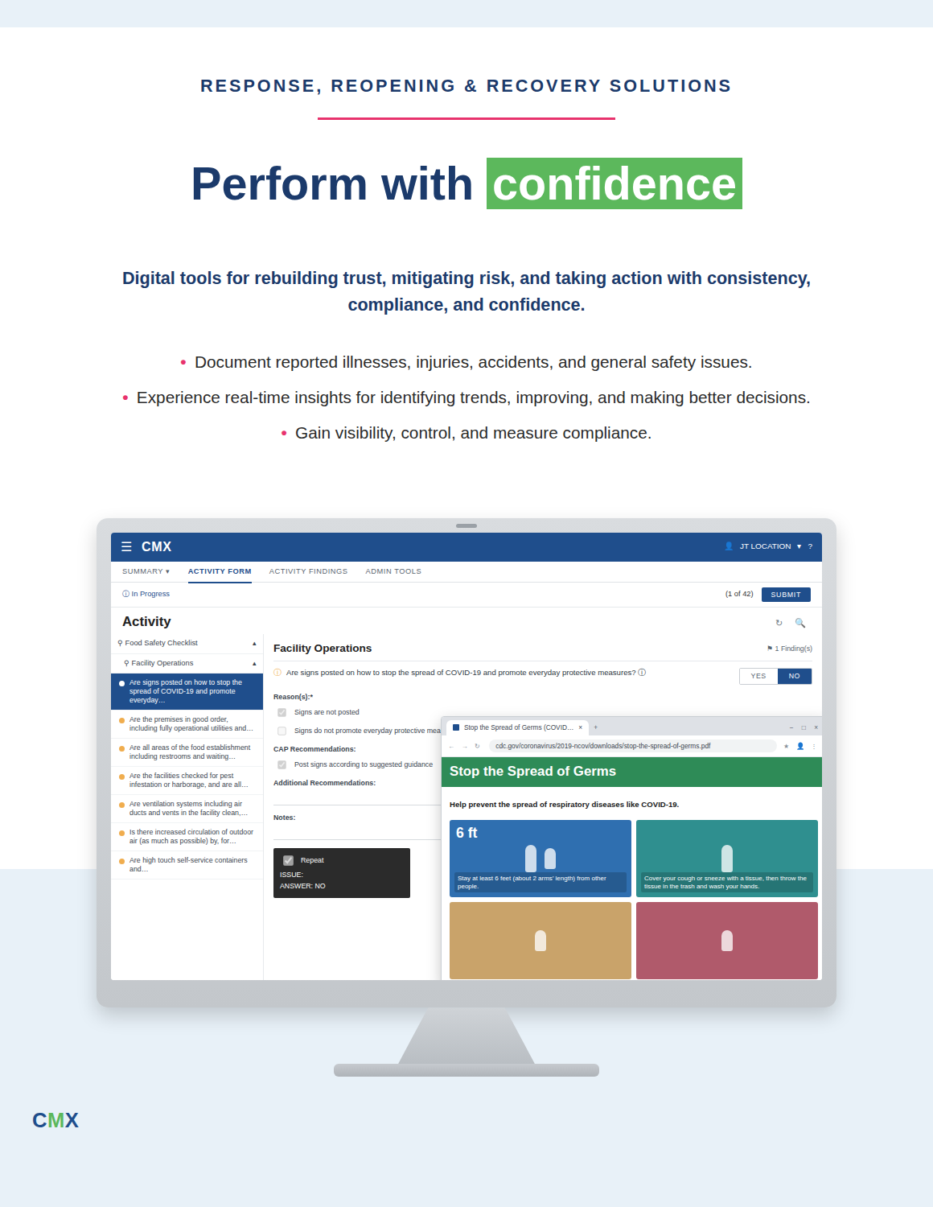Response, Reopening & Recovery Solutions
Perform with confidence
Digital tools for rebuilding trust, mitigating risk, and taking action with consistency, compliance, and confidence.
Document reported illnesses, injuries, accidents, and general safety issues.
Experience real-time insights for identifying trends, improving, and making better decisions.
Gain visibility, control, and measure compliance.
☰ CMX
👤 JT LOCATION ▾ ?
Summary ▾ Activity Form Activity Findings Admin Tools
ⓘ In Progress (1 of 42) Submit
Activity
↻ 🔍
⚲ Food Safety Checklist▴
⚲ Facility Operations▴
Are signs posted on how to stop the spread of COVID-19 and promote everyday…
Are the premises in good order, including fully operational utilities and…
Are all areas of the food establishment including restrooms and waiting…
Are the facilities checked for pest infestation or harborage, and are all…
Are ventilation systems including air ducts and vents in the facility clean,…
Is there increased circulation of outdoor air (as much as possible) by, for…
Are high touch self-service containers and…
Facility Operations
⚑ 1 Finding(s)
ⓘ Are signs posted on how to stop the spread of COVID-19 and promote everyday protective measures? ⓘ YES NO
Reason(s):*
Signs are not posted Signs do not promote everyday protective measures
CAP Recommendations:
Post signs according to suggested guidance
Additional Recommendations:
Notes:
Repeat
ISSUE:
ANSWER: NO
Stop the Spread of Germs (COVID… × + − □ ×
← → ↻ cdc.gov/coronavirus/2019-ncov/downloads/stop-the-spread-of-germs.pdf ★ 👤 ⋮
Stop the Spread of Germs
Help prevent the spread of respiratory diseases like COVID-19.
6 ft
Stay at least 6 feet (about 2 arms’ length) from other people.
Cover your cough or sneeze with a tissue, then throw the tissue in the trash and wash your hands.
CMX